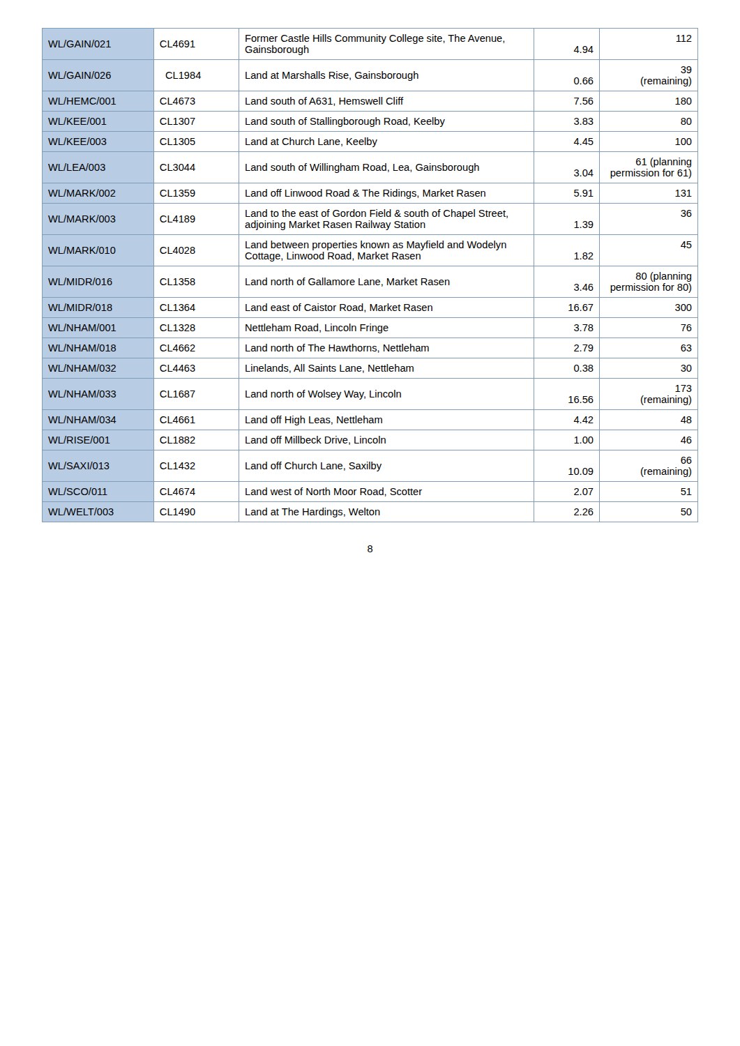| WL/GAIN/021 | CL4691 | Former Castle Hills Community College site, The Avenue, Gainsborough | 4.94 | 112 |
| WL/GAIN/026 | CL1984 | Land at Marshalls Rise, Gainsborough | 0.66 | 39 (remaining) |
| WL/HEMC/001 | CL4673 | Land south of A631, Hemswell Cliff | 7.56 | 180 |
| WL/KEE/001 | CL1307 | Land south of Stallingborough Road, Keelby | 3.83 | 80 |
| WL/KEE/003 | CL1305 | Land at Church Lane, Keelby | 4.45 | 100 |
| WL/LEA/003 | CL3044 | Land south of Willingham Road, Lea, Gainsborough | 3.04 | 61 (planning permission for 61) |
| WL/MARK/002 | CL1359 | Land off Linwood Road & The Ridings, Market Rasen | 5.91 | 131 |
| WL/MARK/003 | CL4189 | Land to the east of Gordon Field & south of Chapel Street, adjoining Market Rasen Railway Station | 1.39 | 36 |
| WL/MARK/010 | CL4028 | Land between properties known as Mayfield and Wodelyn Cottage, Linwood Road, Market Rasen | 1.82 | 45 |
| WL/MIDR/016 | CL1358 | Land north of Gallamore Lane, Market Rasen | 3.46 | 80 (planning permission for 80) |
| WL/MIDR/018 | CL1364 | Land east of Caistor Road, Market Rasen | 16.67 | 300 |
| WL/NHAM/001 | CL1328 | Nettleham Road, Lincoln Fringe | 3.78 | 76 |
| WL/NHAM/018 | CL4662 | Land north of The Hawthorns, Nettleham | 2.79 | 63 |
| WL/NHAM/032 | CL4463 | Linelands, All Saints Lane, Nettleham | 0.38 | 30 |
| WL/NHAM/033 | CL1687 | Land north of Wolsey Way, Lincoln | 16.56 | 173 (remaining) |
| WL/NHAM/034 | CL4661 | Land off High Leas, Nettleham | 4.42 | 48 |
| WL/RISE/001 | CL1882 | Land off Millbeck Drive, Lincoln | 1.00 | 46 |
| WL/SAXI/013 | CL1432 | Land off Church Lane, Saxilby | 10.09 | 66 (remaining) |
| WL/SCO/011 | CL4674 | Land west of North Moor Road, Scotter | 2.07 | 51 |
| WL/WELT/003 | CL1490 | Land at The Hardings, Welton | 2.26 | 50 |
8